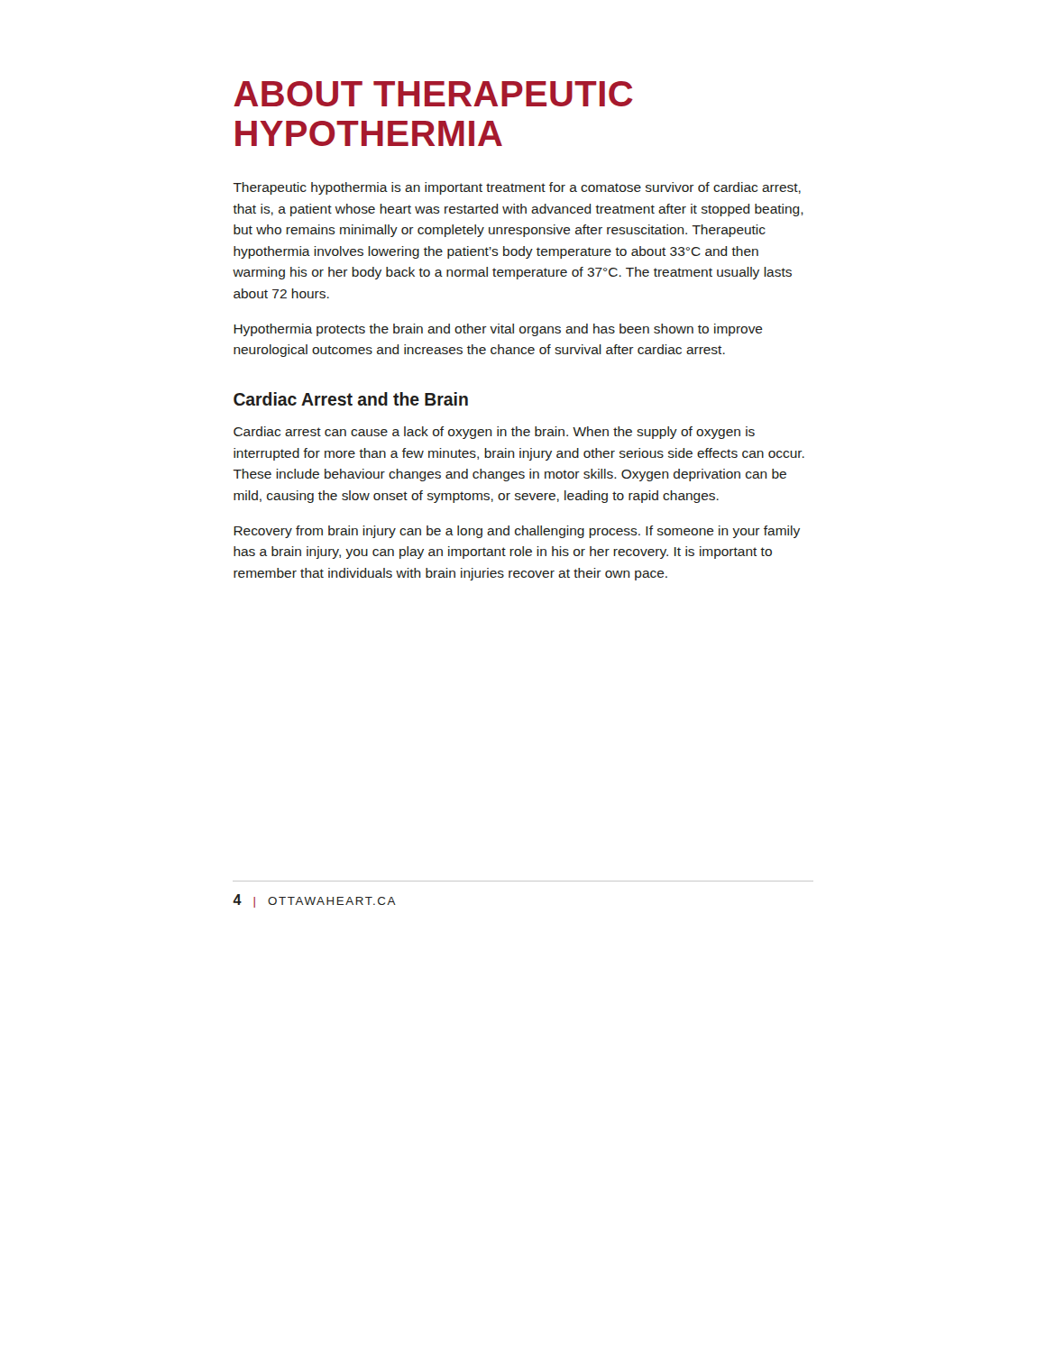ABOUT THERAPEUTIC HYPOTHERMIA
Therapeutic hypothermia is an important treatment for a comatose survivor of cardiac arrest, that is, a patient whose heart was restarted with advanced treatment after it stopped beating, but who remains minimally or completely unresponsive after resuscitation. Therapeutic hypothermia involves lowering the patient’s body temperature to about 33°C and then warming his or her body back to a normal temperature of 37°C. The treatment usually lasts about 72 hours.
Hypothermia protects the brain and other vital organs and has been shown to improve neurological outcomes and increases the chance of survival after cardiac arrest.
Cardiac Arrest and the Brain
Cardiac arrest can cause a lack of oxygen in the brain. When the supply of oxygen is interrupted for more than a few minutes, brain injury and other serious side effects can occur. These include behaviour changes and changes in motor skills. Oxygen deprivation can be mild, causing the slow onset of symptoms, or severe, leading to rapid changes.
Recovery from brain injury can be a long and challenging process. If someone in your family has a brain injury, you can play an important role in his or her recovery. It is important to remember that individuals with brain injuries recover at their own pace.
4 | OTTAWAHEART.CA